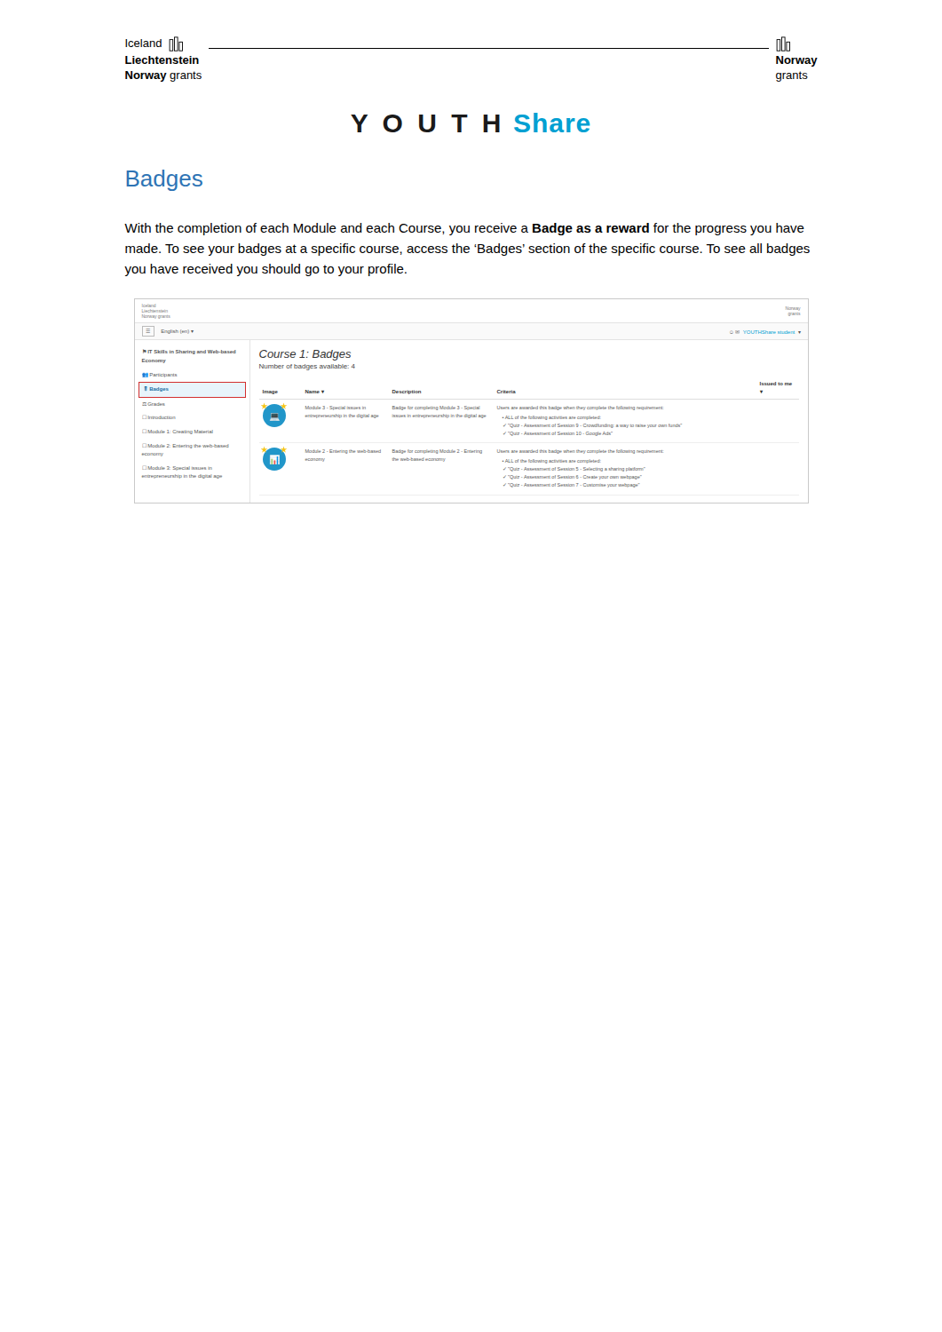Iceland
Liechtenstein
Norway grants
Norway
grants
Y O U T H Share
Badges
With the completion of each Module and each Course, you receive a Badge as a reward for the progress you have made. To see your badges at a specific course, access the ‘Badges’ section of the specific course. To see all badges you have received you should go to your profile.
Iceland
Liechtenstein
Norway grants
Norway
grants
☰ English (en) ▾
☺ ✉ YOUTHShare student ▾
⚑ IT Skills in Sharing and Web-based Economy
👥 Participants
🎖 Badges
⚖ Grades
☐ Introduction
☐ Module 1: Creating Material
☐ Module 2: Entering the web-based economy
☐ Module 3: Special issues in entrepreneurship in the digital age
Course 1: Badges
Number of badges available: 4
| Image | Name ▾ | Description | Criteria | Issued to me ▾ |
| --- | --- | --- | --- | --- |
| 💻 | Module 3 - Special issues in entrepreneurship in the digital age | Badge for completing Module 3 - Special issues in entrepreneurship in the digital age | Users are awarded this badge when they complete the following requirement: ALL of the following activities are completed: "Quiz - Assessment of Session 9 - Crowdfunding: a way to raise your own funds" "Quiz - Assessment of Session 10 - Google Ads" | |
| 📊 | Module 2 - Entering the web-based economy | Badge for completing Module 2 - Entering the web-based economy | Users are awarded this badge when they complete the following requirement: ALL of the following activities are completed: "Quiz - Assessment of Session 5 - Selecting a sharing platform" "Quiz - Assessment of Session 6 - Create your own webpage" "Quiz - Assessment of Session 7 - Customise your webpage" | |